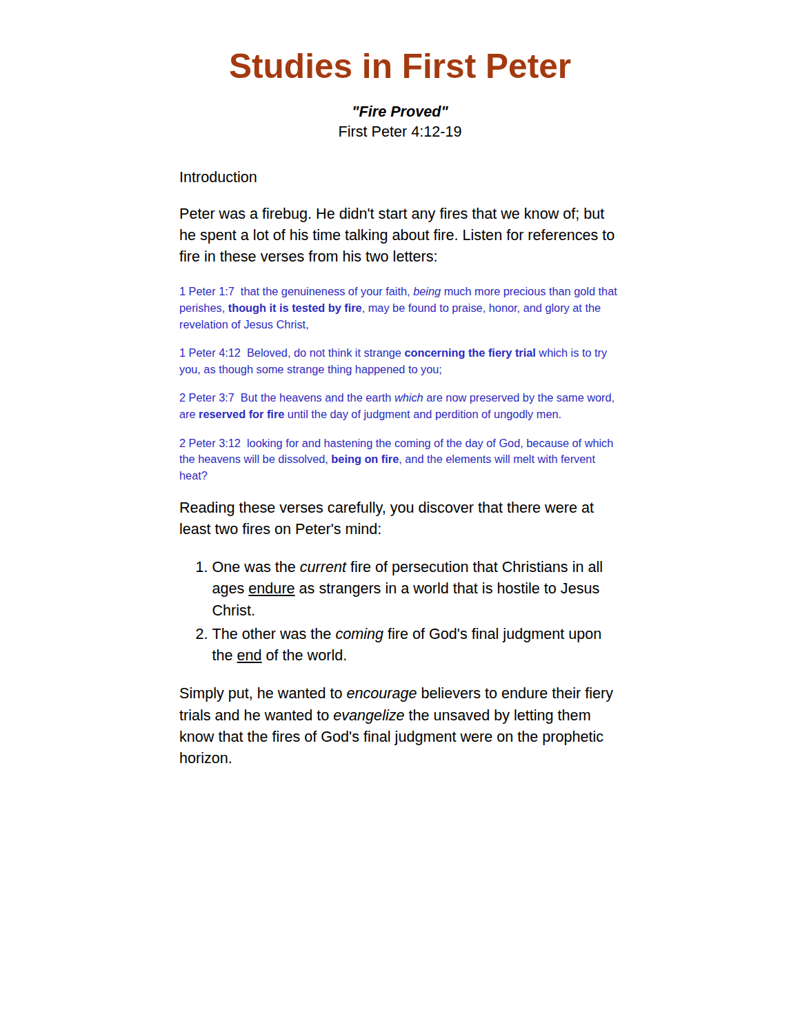Studies in First Peter
"Fire Proved" First Peter 4:12-19
Introduction
Peter was a firebug. He didn't start any fires that we know of; but he spent a lot of his time talking about fire. Listen for references to fire in these verses from his two letters:
1 Peter 1:7 that the genuineness of your faith, being much more precious than gold that perishes, though it is tested by fire, may be found to praise, honor, and glory at the revelation of Jesus Christ,
1 Peter 4:12 Beloved, do not think it strange concerning the fiery trial which is to try you, as though some strange thing happened to you;
2 Peter 3:7 But the heavens and the earth which are now preserved by the same word, are reserved for fire until the day of judgment and perdition of ungodly men.
2 Peter 3:12 looking for and hastening the coming of the day of God, because of which the heavens will be dissolved, being on fire, and the elements will melt with fervent heat?
Reading these verses carefully, you discover that there were at least two fires on Peter's mind:
One was the current fire of persecution that Christians in all ages endure as strangers in a world that is hostile to Jesus Christ.
The other was the coming fire of God's final judgment upon the end of the world.
Simply put, he wanted to encourage believers to endure their fiery trials and he wanted to evangelize the unsaved by letting them know that the fires of God's final judgment were on the prophetic horizon.